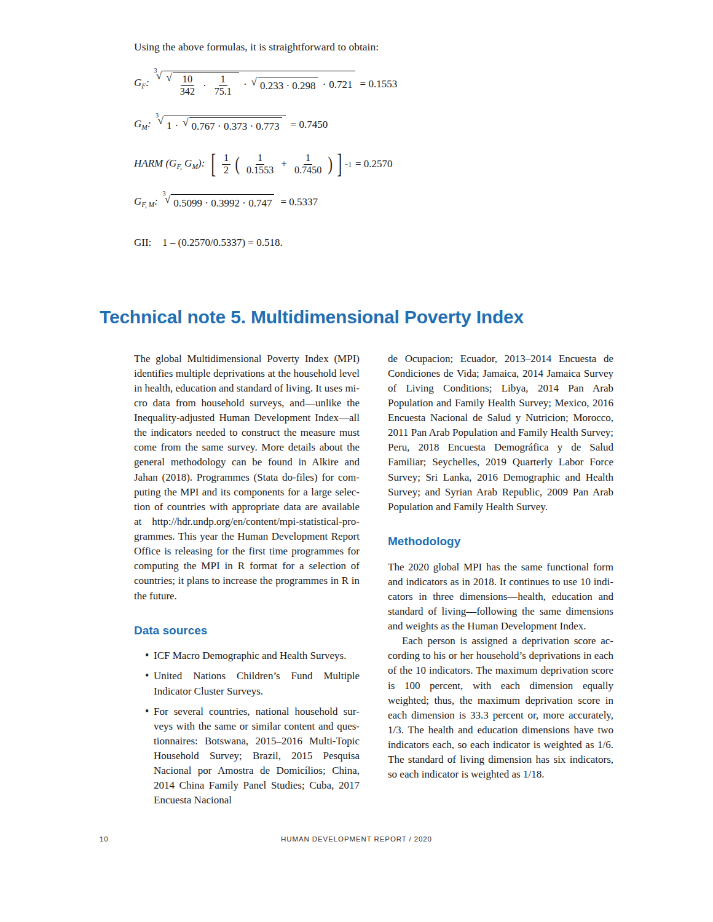Using the above formulas, it is straightforward to obtain:
GF: 3√ √ 10342 · 175.1 · √ 0.233 · 0.298 · 0.721 = 0.1553
GM: 3√ 1· √ 0.767 · 0.373 · 0.773 = 0.7450
HARM (GF, GM): [ 12 ( 10.1553 + 10.7450 ) ]−1 = 0.2570
GF, M: 3√ 0.5099 · 0.3992 · 0.747 = 0.5337
GII: 1 – (0.2570/0.5337) = 0.518.
Technical note 5. Multidimensional Poverty Index
The global Multidimensional Poverty Index (MPI) identifies multiple deprivations at the household level in health, education and standard of living. It uses micro data from household surveys, and—unlike the Inequality-adjusted Human Development Index—all the indicators needed to construct the measure must come from the same survey. More details about the general methodology can be found in Alkire and Jahan (2018). Programmes (Stata do-files) for computing the MPI and its components for a large selection of countries with appropriate data are available at http://hdr.undp.org/en/content/mpi-statistical-programmes. This year the Human Development Report Office is releasing for the first time programmes for computing the MPI in R format for a selection of countries; it plans to increase the programmes in R in the future.
Data sources
ICF Macro Demographic and Health Surveys.
United Nations Children’s Fund Multiple Indicator Cluster Surveys.
For several countries, national household surveys with the same or similar content and questionnaires: Botswana, 2015–2016 Multi-Topic Household Survey; Brazil, 2015 Pesquisa Nacional por Amostra de Domicílios; China, 2014 China Family Panel Studies; Cuba, 2017 Encuesta Nacional
de Ocupacion; Ecuador, 2013–2014 Encuesta de Condiciones de Vida; Jamaica, 2014 Jamaica Survey of Living Conditions; Libya, 2014 Pan Arab Population and Family Health Survey; Mexico, 2016 Encuesta Nacional de Salud y Nutricion; Morocco, 2011 Pan Arab Population and Family Health Survey; Peru, 2018 Encuesta Demográfica y de Salud Familiar; Seychelles, 2019 Quarterly Labor Force Survey; Sri Lanka, 2016 Demographic and Health Survey; and Syrian Arab Republic, 2009 Pan Arab Population and Family Health Survey.
Methodology
The 2020 global MPI has the same functional form and indicators as in 2018. It continues to use 10 indicators in three dimensions—health, education and standard of living—following the same dimensions and weights as the Human Development Index.
Each person is assigned a deprivation score according to his or her household’s deprivations in each of the 10 indicators. The maximum deprivation score is 100 percent, with each dimension equally weighted; thus, the maximum deprivation score in each dimension is 33.3 percent or, more accurately, 1/3. The health and education dimensions have two indicators each, so each indicator is weighted as 1/6. The standard of living dimension has six indicators, so each indicator is weighted as 1/18.
10
Human Development Report / 2020